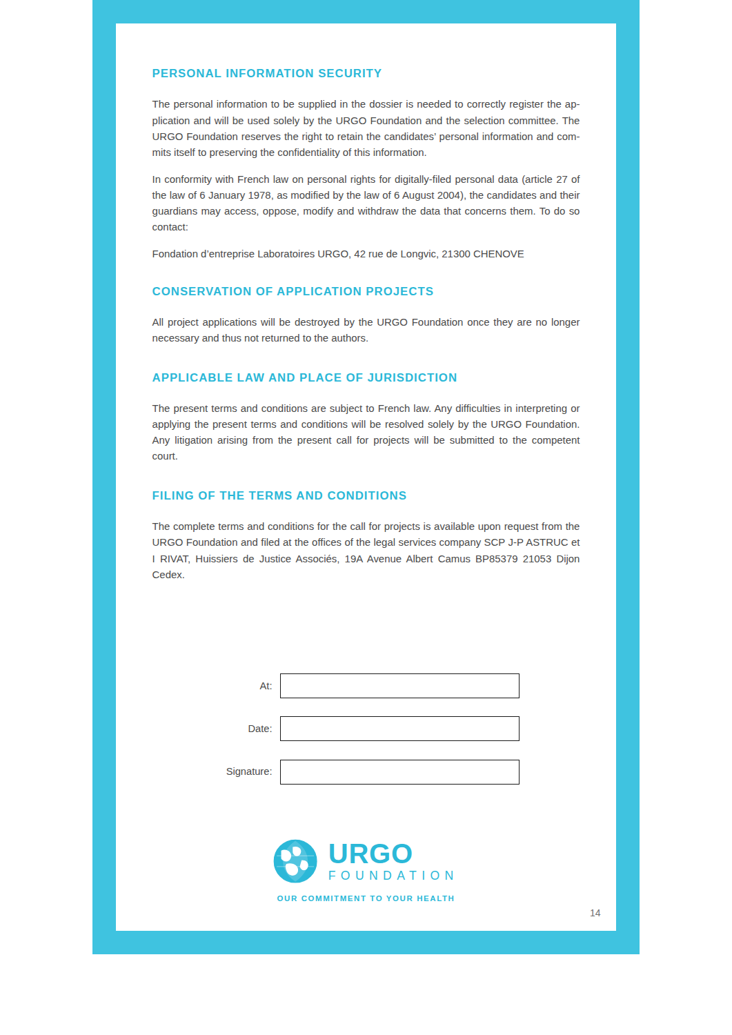Personal information security
The personal information to be supplied in the dossier is needed to correctly register the application and will be used solely by the URGO Foundation and the selection committee. The URGO Foundation reserves the right to retain the candidates’ personal information and commits itself to preserving the confidentiality of this information.
In conformity with French law on personal rights for digitally-filed personal data (article 27 of the law of 6 January 1978, as modified by the law of 6 August 2004), the candidates and their guardians may access, oppose, modify and withdraw the data that concerns them. To do so contact:
Fondation d’entreprise Laboratoires URGO, 42 rue de Longvic, 21300 CHENOVE
Conservation of application projects
All project applications will be destroyed by the URGO Foundation once they are no longer necessary and thus not returned to the authors.
Applicable law and place of jurisdiction
The present terms and conditions are subject to French law. Any difficulties in interpreting or applying the present terms and conditions will be resolved solely by the URGO Foundation. Any litigation arising from the present call for projects will be submitted to the competent court.
Filing of the terms and conditions
The complete terms and conditions for the call for projects is available upon request from the URGO Foundation and filed at the offices of the legal services company SCP J-P ASTRUC et I RIVAT, Huissiers de Justice Associés, 19A Avenue Albert Camus BP85379 21053 Dijon Cedex.
At:
Date:
Signature:
URGO FOUNDATION
Our commitment to your health
14